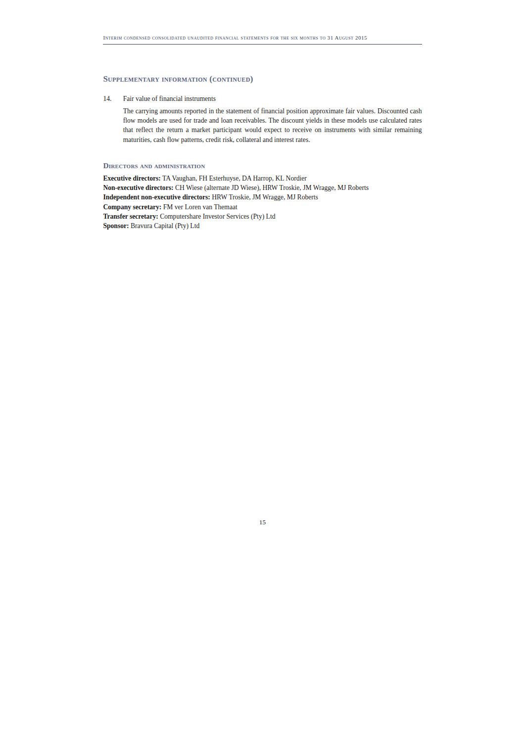Interim condensed consolidated unaudited financial statements for the six months to 31 August 2015
Supplementary information (continued)
14.
Fair value of financial instruments
The carrying amounts reported in the statement of financial position approximate fair values. Discounted cash flow models are used for trade and loan receivables. The discount yields in these models use calculated rates that reflect the return a market participant would expect to receive on instruments with similar remaining maturities, cash flow patterns, credit risk, collateral and interest rates.
Directors and administration
Executive directors: TA Vaughan, FH Esterhuyse, DA Harrop, KL Nordier
Non-executive directors: CH Wiese (alternate JD Wiese), HRW Troskie, JM Wragge, MJ Roberts
Independent non-executive directors: HRW Troskie, JM Wragge, MJ Roberts
Company secretary: FM ver Loren van Themaat
Transfer secretary: Computershare Investor Services (Pty) Ltd
Sponsor: Bravura Capital (Pty) Ltd
15